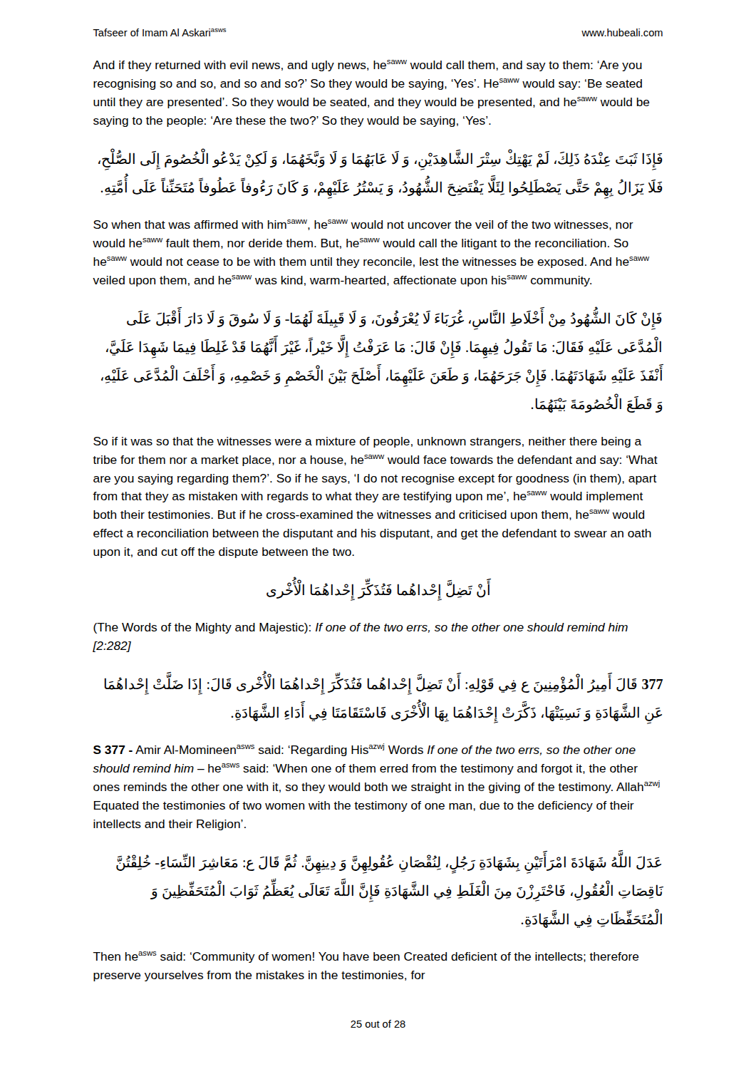Tafseer of Imam Al Askariasws www.hubeali.com
And if they returned with evil news, and ugly news, hesaww would call them, and say to them: ‘Are you recognising so and so, and so and so?’ So they would be saying, ‘Yes’. Hesaww would say: ‘Be seated until they are presented’. So they would be seated, and they would be presented, and hesaww would be saying to the people: ‘Are these the two?’ So they would be saying, ‘Yes’.
فَإِذَا ثَبَتَ عِنْدَهُ ذَلِكَ، لَمْ يَهْتِكْ سِتْرَ الشَّاهِدَيْنِ، وَ لَا عَابَهُمَا وَ لَا وَبَّخَهُمَا، وَ لَكِنْ يَدْعُو الْخُصُومَ إِلَى الصُّلْحِ، فَلَا يَزَالُ بِهِمْ حَتَّى يَصْطَلِحُوا لِئَلَّا يَفْتَضِحَ الشُّهُودُ، وَ يَسْتُرُ عَلَيْهِمْ، وَ كَانَ رَءُوفاً عَطُوفاً مُتَحَنِّناً عَلَى أُمَّتِهِ.
So when that was affirmed with himsaww, hesaww would not uncover the veil of the two witnesses, nor would hesaww fault them, nor deride them. But, hesaww would call the litigant to the reconciliation. So hesaww would not cease to be with them until they reconcile, lest the witnesses be exposed. And hesaww veiled upon them, and hesaww was kind, warm-hearted, affectionate upon hissaww community.
فَإِنْ كَانَ الشُّهُودُ مِنْ أَخْلَاطِ النَّاسِ، غُرَبَاءَ لَا يُعْرَفُونَ، وَ لَا قَبِيلَةَ لَهُمَا- وَ لَا سُوقَ وَ لَا دَارَ أَقْبَلَ عَلَى الْمُدَّعَى عَلَيْهِ فَقَالَ: مَا تَقُولُ فِيهِمَا. فَإِنْ قَالَ: مَا عَرَفْتُ إِلَّا خَيْراً، غَيْرَ أَنَّهُمَا قَدْ غَلِطَا فِيمَا شَهِدَا عَلَيَّ، أَنْفَذَ عَلَيْهِ شَهَادَتَهُمَا. فَإِنْ جَرَحَهُمَا، وَ طَعَنَ عَلَيْهِمَا، أَصْلَحَ بَيْنَ الْخَصْمِ وَ خَصْمِهِ، وَ أَحْلَفَ الْمُدَّعَى عَلَيْهِ، وَ قَطَعَ الْخُصُومَةَ بَيْنَهُمَا.
So if it was so that the witnesses were a mixture of people, unknown strangers, neither there being a tribe for them nor a market place, nor a house, hesaww would face towards the defendant and say: ‘What are you saying regarding them?’. So if he says, ‘I do not recognise except for goodness (in them), apart from that they as mistaken with regards to what they are testifying upon me’, hesaww would implement both their testimonies. But if he cross-examined the witnesses and criticised upon them, hesaww would effect a reconciliation between the disputant and his disputant, and get the defendant to swear an oath upon it, and cut off the dispute between the two.
أَنْ تَضِلَّ إِحْداهُما فَتُذَكِّرَ إِحْداهُمَا الْأُخْرى
(The Words of the Mighty and Majestic): If one of the two errs, so the other one should remind him [2:282]
377 قَالَ أَمِيرُ الْمُؤْمِنِينَ ع فِي قَوْلِهِ: أَنْ تَضِلَّ إِحْداهُما فَتُذَكِّرَ إِحْداهُمَا الْأُخْرى قَالَ: إِذَا ضَلَّتْ إِحْداهُمَا عَنِ الشَّهَادَةِ وَ نَسِيَتْهَا، ذَكَّرَتْ إِحْدَاهُمَا بِهَا الْأُخْرَى فَاسْتَقَامَتَا فِي أَدَاءِ الشَّهَادَةِ.
S 377 - Amir Al-Momineenasws said: ‘Regarding Hisazwj Words If one of the two errs, so the other one should remind him – heasws said: ‘When one of them erred from the testimony and forgot it, the other ones reminds the other one with it, so they would both we straight in the giving of the testimony. Allahazwj Equated the testimonies of two women with the testimony of one man, due to the deficiency of their intellects and their Religion’.
عَدَلَ اللَّهُ شَهَادَةَ امْرَأَتَيْنِ بِشَهَادَةِ رَجُلٍ، لِنُقْصَانِ عُقُولِهِنَّ وَ دِينِهِنَّ. ثُمَّ قَالَ ع: مَعَاشِرَ النِّسَاءِ- خُلِقْتُنَّ نَاقِصَاتِ الْعُقُولِ، فَاحْتَرِزْنَ مِنَ الْغَلَطِ فِي الشَّهَادَةِ فَإِنَّ اللَّهَ تَعَالَى يُعَظِّمُ ثَوَابَ الْمُتَحَفِّظِينَ وَ الْمُتَحَفِّظَاتِ فِي الشَّهَادَةِ.
Then heasws said: ‘Community of women! You have been Created deficient of the intellects; therefore preserve yourselves from the mistakes in the testimonies, for
25 out of 28